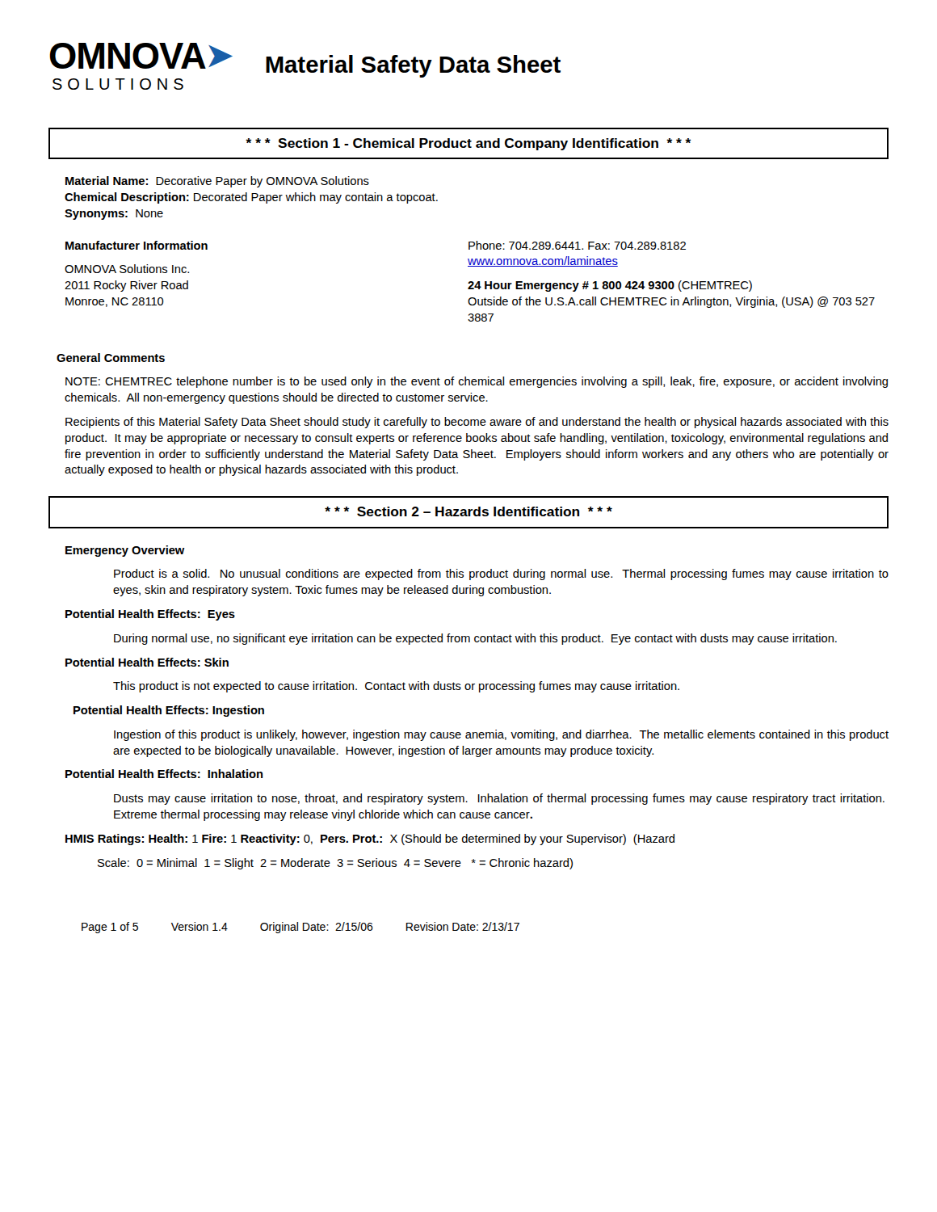OMNOVA➤
SOLUTIONS
Material Safety Data Sheet
* * * Section 1 - Chemical Product and Company Identification * * *
Material Name: Decorative Paper by OMNOVA Solutions
Chemical Description: Decorated Paper which may contain a topcoat.
Synonyms: None
Manufacturer Information
OMNOVA Solutions Inc.
2011 Rocky River Road
Monroe, NC 28110
Phone: 704.289.6441. Fax: 704.289.8182
www.omnova.com/laminates
24 Hour Emergency # 1 800 424 9300 (CHEMTREC)
Outside of the U.S.A.call CHEMTREC in Arlington, Virginia, (USA) @ 703 527 3887
General Comments
NOTE: CHEMTREC telephone number is to be used only in the event of chemical emergencies involving a spill, leak, fire, exposure, or accident involving chemicals. All non-emergency questions should be directed to customer service.
Recipients of this Material Safety Data Sheet should study it carefully to become aware of and understand the health or physical hazards associated with this product. It may be appropriate or necessary to consult experts or reference books about safe handling, ventilation, toxicology, environmental regulations and fire prevention in order to sufficiently understand the Material Safety Data Sheet. Employers should inform workers and any others who are potentially or actually exposed to health or physical hazards associated with this product.
* * * Section 2 – Hazards Identification * * *
Emergency Overview
Product is a solid. No unusual conditions are expected from this product during normal use. Thermal processing fumes may cause irritation to eyes, skin and respiratory system. Toxic fumes may be released during combustion.
Potential Health Effects: Eyes
During normal use, no significant eye irritation can be expected from contact with this product. Eye contact with dusts may cause irritation.
Potential Health Effects: Skin
This product is not expected to cause irritation. Contact with dusts or processing fumes may cause irritation.
Potential Health Effects: Ingestion
Ingestion of this product is unlikely, however, ingestion may cause anemia, vomiting, and diarrhea. The metallic elements contained in this product are expected to be biologically unavailable. However, ingestion of larger amounts may produce toxicity.
Potential Health Effects: Inhalation
Dusts may cause irritation to nose, throat, and respiratory system. Inhalation of thermal processing fumes may cause respiratory tract irritation. Extreme thermal processing may release vinyl chloride which can cause cancer.
HMIS Ratings: Health: 1 Fire: 1 Reactivity: 0, Pers. Prot.: X (Should be determined by your Supervisor) (Hazard
Scale: 0 = Minimal 1 = Slight 2 = Moderate 3 = Serious 4 = Severe * = Chronic hazard)
Page 1 of 5 Version 1.4 Original Date: 2/15/06 Revision Date: 2/13/17